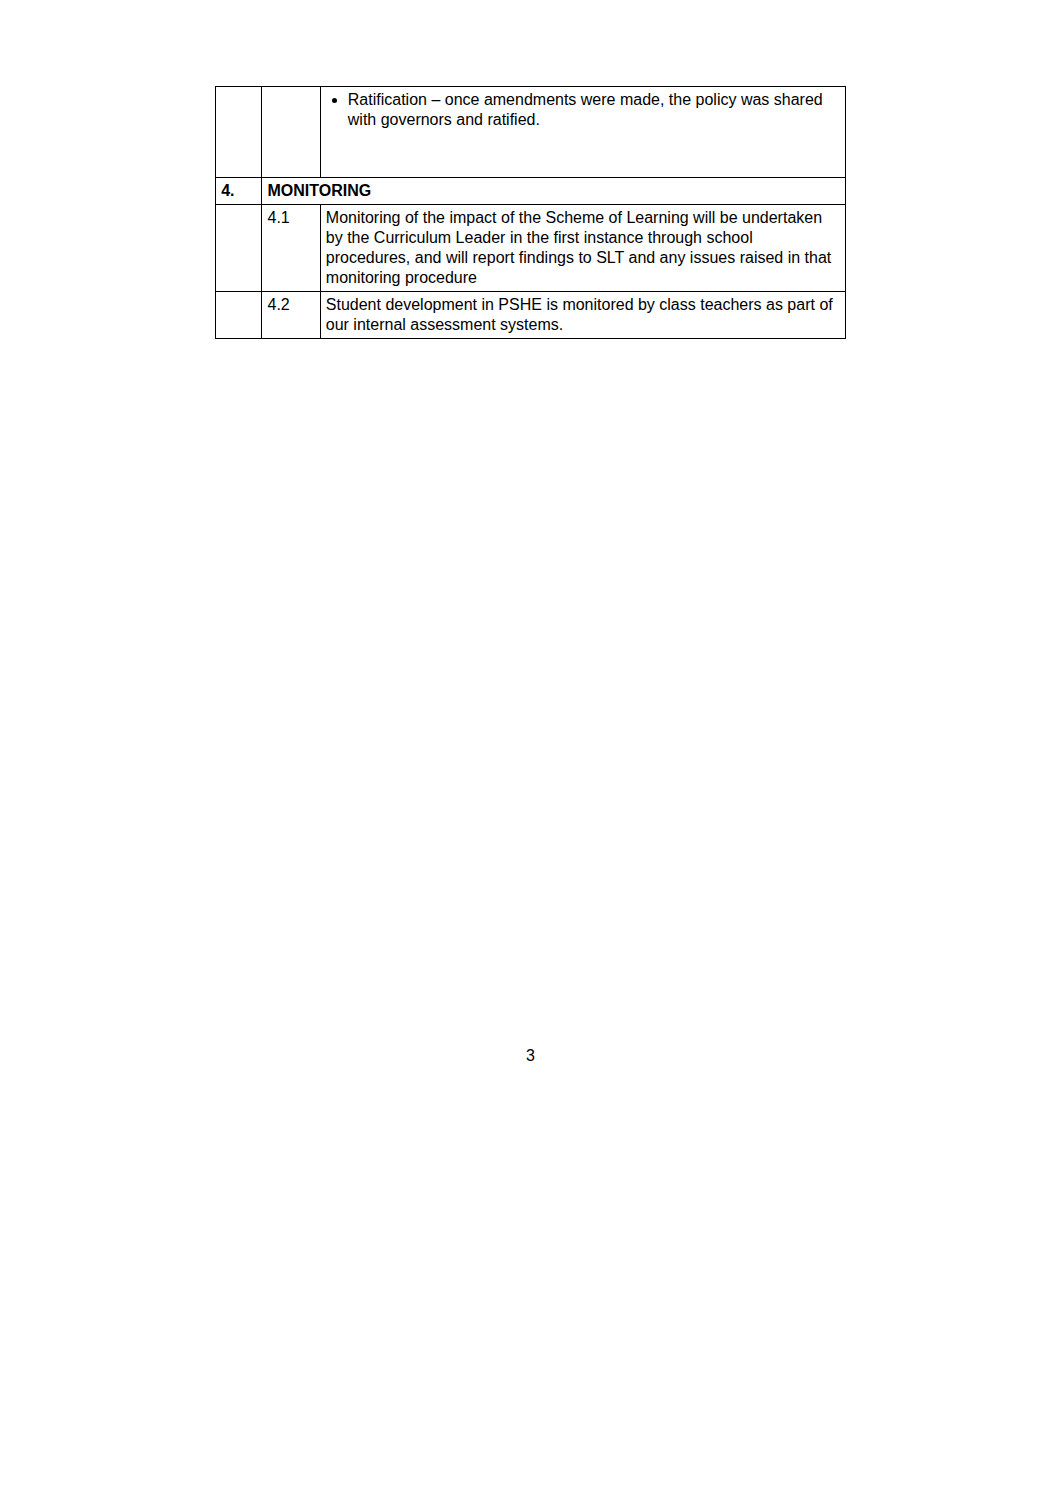| | | Ratification – once amendments were made, the policy was shared with governors and ratified. |
| 4. | MONITORING |
| | 4.1 | Monitoring of the impact of the Scheme of Learning will be undertaken by the Curriculum Leader in the first instance through school procedures, and will report findings to SLT and any issues raised in that monitoring procedure |
| | 4.2 | Student development in PSHE is monitored by class teachers as part of our internal assessment systems. |
3